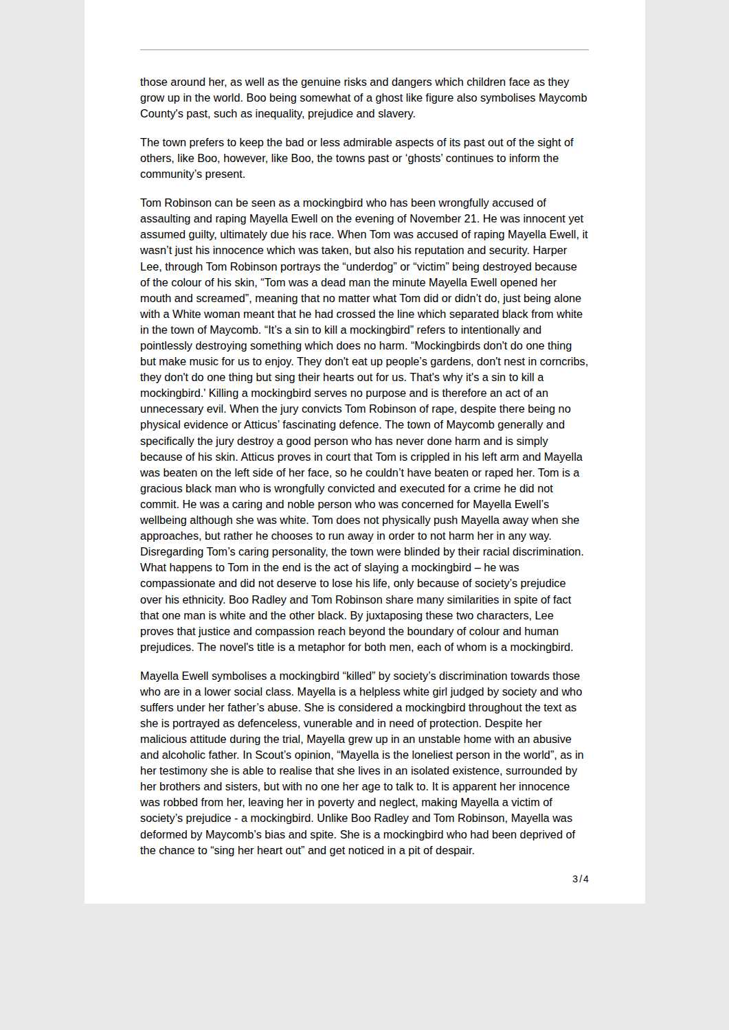those around her, as well as the genuine risks and dangers which children face as they grow up in the world. Boo being somewhat of a ghost like figure also symbolises Maycomb County's past, such as inequality, prejudice and slavery.
The town prefers to keep the bad or less admirable aspects of its past out of the sight of others, like Boo, however, like Boo, the towns past or ‘ghosts’ continues to inform the community’s present.
Tom Robinson can be seen as a mockingbird who has been wrongfully accused of assaulting and raping Mayella Ewell on the evening of November 21. He was innocent yet assumed guilty, ultimately due his race. When Tom was accused of raping Mayella Ewell, it wasn’t just his innocence which was taken, but also his reputation and security. Harper Lee, through Tom Robinson portrays the “underdog” or “victim” being destroyed because of the colour of his skin, “Tom was a dead man the minute Mayella Ewell opened her mouth and screamed”, meaning that no matter what Tom did or didn’t do, just being alone with a White woman meant that he had crossed the line which separated black from white in the town of Maycomb. “It’s a sin to kill a mockingbird” refers to intentionally and pointlessly destroying something which does no harm. “Mockingbirds don't do one thing but make music for us to enjoy. They don't eat up people’s gardens, don't nest in corncribs, they don't do one thing but sing their hearts out for us. That's why it's a sin to kill a mockingbird.' Killing a mockingbird serves no purpose and is therefore an act of an unnecessary evil. When the jury convicts Tom Robinson of rape, despite there being no physical evidence or Atticus’ fascinating defence. The town of Maycomb generally and specifically the jury destroy a good person who has never done harm and is simply because of his skin. Atticus proves in court that Tom is crippled in his left arm and Mayella was beaten on the left side of her face, so he couldn’t have beaten or raped her. Tom is a gracious black man who is wrongfully convicted and executed for a crime he did not commit. He was a caring and noble person who was concerned for Mayella Ewell’s wellbeing although she was white. Tom does not physically push Mayella away when she approaches, but rather he chooses to run away in order to not harm her in any way. Disregarding Tom’s caring personality, the town were blinded by their racial discrimination. What happens to Tom in the end is the act of slaying a mockingbird – he was compassionate and did not deserve to lose his life, only because of society’s prejudice over his ethnicity. Boo Radley and Tom Robinson share many similarities in spite of fact that one man is white and the other black. By juxtaposing these two characters, Lee proves that justice and compassion reach beyond the boundary of colour and human prejudices. The novel's title is a metaphor for both men, each of whom is a mockingbird.
Mayella Ewell symbolises a mockingbird “killed” by society’s discrimination towards those who are in a lower social class. Mayella is a helpless white girl judged by society and who suffers under her father’s abuse. She is considered a mockingbird throughout the text as she is portrayed as defenceless, vunerable and in need of protection. Despite her malicious attitude during the trial, Mayella grew up in an unstable home with an abusive and alcoholic father. In Scout’s opinion, “Mayella is the loneliest person in the world”, as in her testimony she is able to realise that she lives in an isolated existence, surrounded by her brothers and sisters, but with no one her age to talk to. It is apparent her innocence was robbed from her, leaving her in poverty and neglect, making Mayella a victim of society’s prejudice - a mockingbird. Unlike Boo Radley and Tom Robinson, Mayella was deformed by Maycomb’s bias and spite. She is a mockingbird who had been deprived of the chance to “sing her heart out” and get noticed in a pit of despair.
3/4